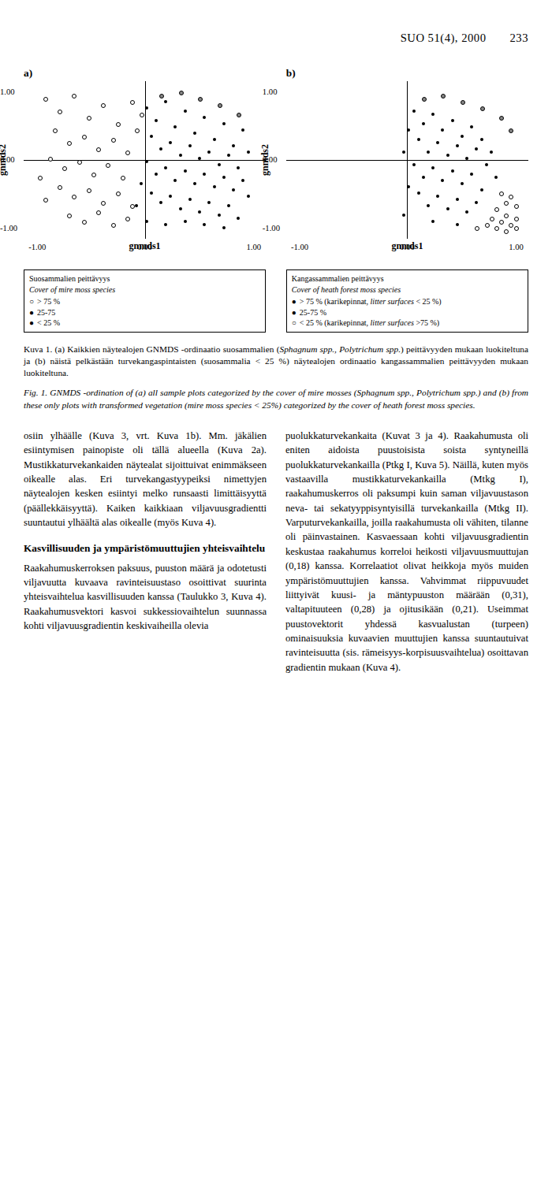SUO 51(4), 2000233
a)
gnmds2
1.00
0.00
-1.00
-1.00
0.00
1.00
gnmds1
Suosammalien peittävyys
Cover of mire moss species
○> 75 %
●25-75
●< 25 %
b)
gnmds2
1.00
0.00
-1.00
-1.00
0.00
1.00
gnmds1
Kangassammalien peittävyys
Cover of heath forest moss species
●> 75 % (karikepinnat, litter surfaces < 25 %)
●25-75 %
○< 25 % (karikepinnat, litter surfaces >75 %)
Kuva 1. (a) Kaikkien näytealojen GNMDS -ordinaatio suosammalien (Sphagnum spp., Polytrichum spp.) peittävyyden mukaan luokiteltuna ja (b) näistä pelkästään turvekangaspintaisten (suosammalia < 25 %) näytealojen ordinaatio kangassammalien peittävyyden mukaan luokiteltuna.
Fig. 1. GNMDS -ordination of (a) all sample plots categorized by the cover of mire mosses (Sphagnum spp., Polytrichum spp.) and (b) from these only plots with transformed vegetation (mire moss species < 25%) categorized by the cover of heath forest moss species.
osiin ylhäälle (Kuva 3, vrt. Kuva 1b). Mm. jäkälien esiintymisen painopiste oli tällä alueella (Kuva 2a). Mustikkaturvekankaiden näytealat sijoittuivat enimmäkseen oikealle alas. Eri turvekangastyypeiksi nimettyjen näytealojen kesken esiintyi melko runsaasti limittäisyyttä (päällekkäisyyttä). Kaiken kaikkiaan viljavuusgradientti suuntautui ylhäältä alas oikealle (myös Kuva 4).
Kasvillisuuden ja ympäristömuuttujien yhteisvaihtelu
Raakahumuskerroksen paksuus, puuston määrä ja odotetusti viljavuutta kuvaava ravinteisuustaso osoittivat suurinta yhteisvaihtelua kasvillisuuden kanssa (Taulukko 3, Kuva 4). Raakahumusvektori kasvoi sukkessiovaihtelun suunnassa kohti viljavuusgradientin keskivaiheilla olevia
puolukkaturvekankaita (Kuvat 3 ja 4). Raakahumusta oli eniten aidoista puustoisista soista syntyneillä puolukkaturvekankailla (Ptkg I, Kuva 5). Näillä, kuten myös vastaavilla mustikkaturvekankailla (Mtkg I), raakahumuskerros oli paksumpi kuin saman viljavuustason neva- tai sekatyyppisyntyisillä turvekankailla (Mtkg II). Varputurvekankailla, joilla raakahumusta oli vähiten, tilanne oli päinvastainen. Kasvaessaan kohti viljavuusgradientin keskustaa raakahumus korreloi heikosti viljavuusmuuttujan (0,18) kanssa. Korrelaatiot olivat heikkoja myös muiden ympäristömuuttujien kanssa. Vahvimmat riippuvuudet liittyivät kuusi- ja mäntypuuston määrään (0,31), valtapituuteen (0,28) ja ojitusikään (0,21). Useimmat puustovektorit yhdessä kasvualustan (turpeen) ominaisuuksia kuvaavien muuttujien kanssa suuntautuivat ravinteisuutta (sis. rämeisyys-korpisuusvaihtelua) osoittavan gradientin mukaan (Kuva 4).